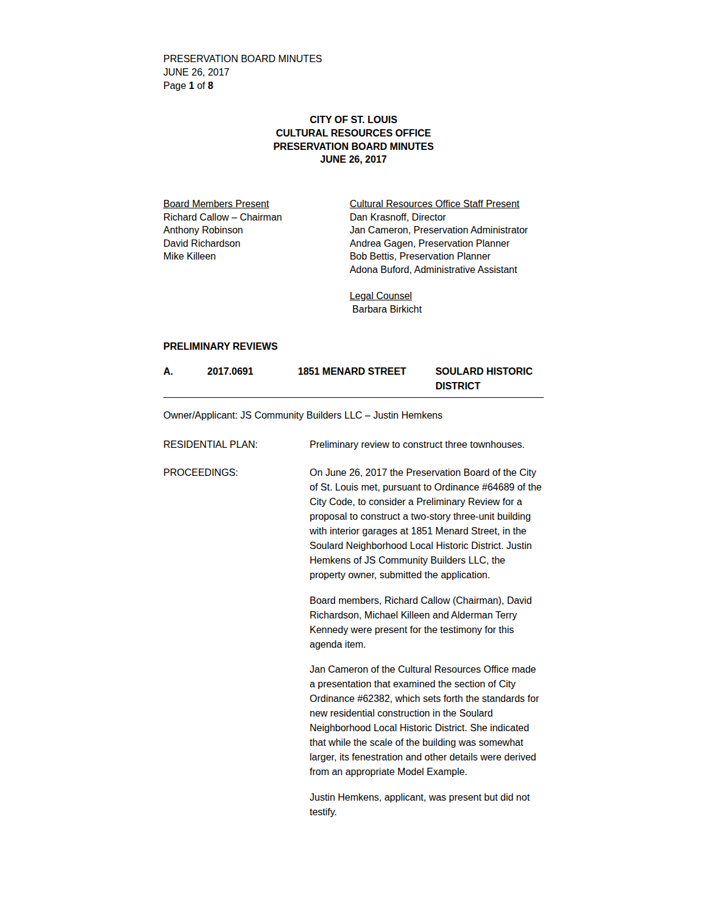PRESERVATION BOARD MINUTES
JUNE 26, 2017
Page 1 of 8
CITY OF ST. LOUIS
CULTURAL RESOURCES OFFICE
PRESERVATION BOARD MINUTES
JUNE 26, 2017
| Board Members Present | Cultural Resources Office Staff Present |
| Richard Callow – Chairman | Dan Krasnoff, Director |
| Anthony Robinson | Jan Cameron, Preservation Administrator |
| David Richardson | Andrea Gagen, Preservation Planner |
| Mike Killeen | Bob Bettis, Preservation Planner |
| | Adona Buford, Administrative Assistant |
| | Legal Counsel |
| | Barbara Birkicht |
PRELIMINARY REVIEWS
A. 2017.0691 1851 MENARD STREET SOULARD HISTORIC DISTRICT
Owner/Applicant: JS Community Builders LLC – Justin Hemkens
| RESIDENTIAL PLAN: | Preliminary review to construct three townhouses. |
| PROCEEDINGS: | On June 26, 2017 the Preservation Board of the City of St. Louis met, pursuant to Ordinance #64689 of the City Code, to consider a Preliminary Review for a proposal to construct a two-story three-unit building with interior garages at 1851 Menard Street, in the Soulard Neighborhood Local Historic District. Justin Hemkens of JS Community Builders LLC, the property owner, submitted the application. Board members, Richard Callow (Chairman), David Richardson, Michael Killeen and Alderman Terry Kennedy were present for the testimony for this agenda item. Jan Cameron of the Cultural Resources Office made a presentation that examined the section of City Ordinance #62382, which sets forth the standards for new residential construction in the Soulard Neighborhood Local Historic District. She indicated that while the scale of the building was somewhat larger, its fenestration and other details were derived from an appropriate Model Example. Justin Hemkens, applicant, was present but did not testify. |